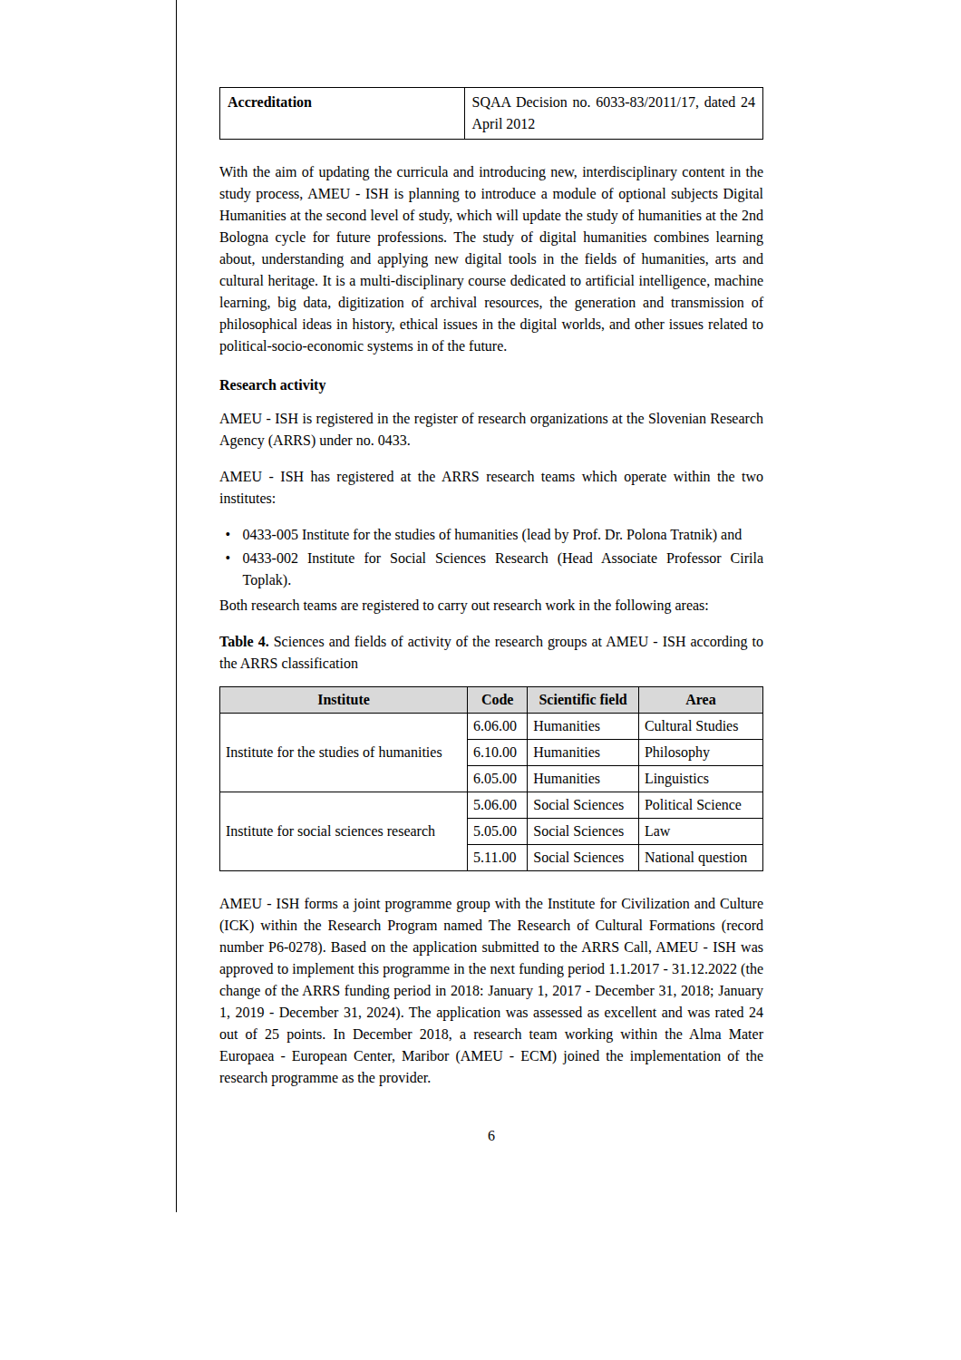| Accreditation | SQAA Decision no. 6033-83/2011/17, dated 24 April 2012 |
With the aim of updating the curricula and introducing new, interdisciplinary content in the study process, AMEU - ISH is planning to introduce a module of optional subjects Digital Humanities at the second level of study, which will update the study of humanities at the 2nd Bologna cycle for future professions. The study of digital humanities combines learning about, understanding and applying new digital tools in the fields of humanities, arts and cultural heritage. It is a multi-disciplinary course dedicated to artificial intelligence, machine learning, big data, digitization of archival resources, the generation and transmission of philosophical ideas in history, ethical issues in the digital worlds, and other issues related to political-socio-economic systems in of the future.
Research activity
AMEU - ISH is registered in the register of research organizations at the Slovenian Research Agency (ARRS) under no. 0433.
AMEU - ISH has registered at the ARRS research teams which operate within the two institutes:
0433-005 Institute for the studies of humanities (lead by Prof. Dr. Polona Tratnik) and
0433-002 Institute for Social Sciences Research (Head Associate Professor Cirila Toplak).
Both research teams are registered to carry out research work in the following areas:
Table 4. Sciences and fields of activity of the research groups at AMEU - ISH according to the ARRS classification
| Institute | Code | Scientific field | Area |
| --- | --- | --- | --- |
| Institute for the studies of humanities | 6.06.00 | Humanities | Cultural Studies |
| 6.10.00 | Humanities | Philosophy |
| 6.05.00 | Humanities | Linguistics |
| Institute for social sciences research | 5.06.00 | Social Sciences | Political Science |
| 5.05.00 | Social Sciences | Law |
| 5.11.00 | Social Sciences | National question |
AMEU - ISH forms a joint programme group with the Institute for Civilization and Culture (ICK) within the Research Program named The Research of Cultural Formations (record number P6-0278). Based on the application submitted to the ARRS Call, AMEU - ISH was approved to implement this programme in the next funding period 1.1.2017 - 31.12.2022 (the change of the ARRS funding period in 2018: January 1, 2017 - December 31, 2018; January 1, 2019 - December 31, 2024). The application was assessed as excellent and was rated 24 out of 25 points. In December 2018, a research team working within the Alma Mater Europaea - European Center, Maribor (AMEU - ECM) joined the implementation of the research programme as the provider.
6